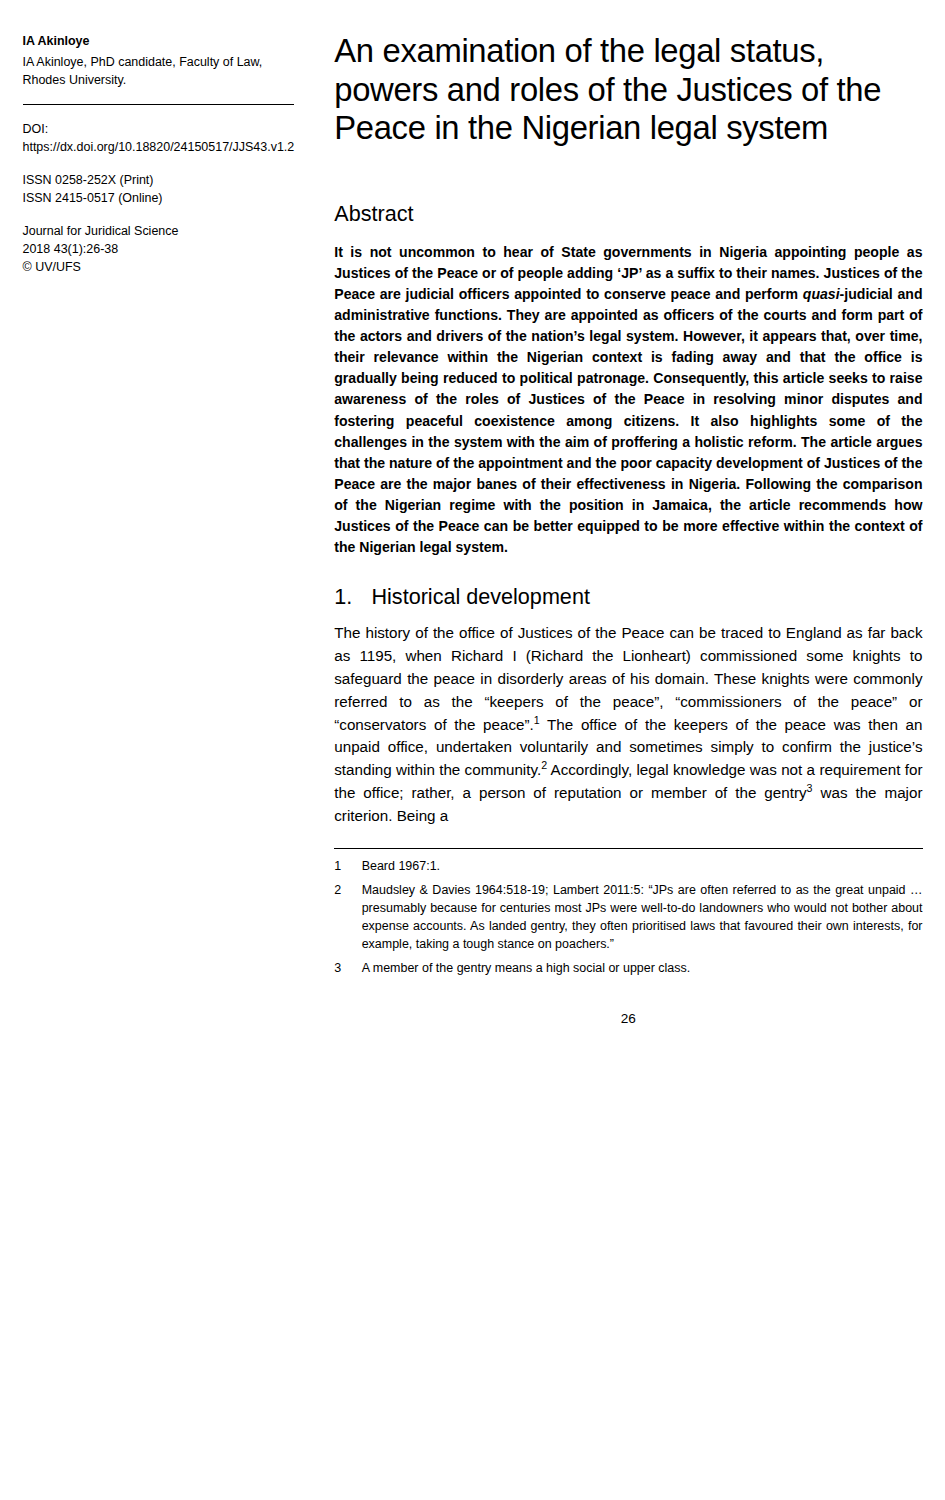IA Akinloye
IA Akinloye, PhD candidate, Faculty of Law, Rhodes University.
DOI: https://dx.doi.org/10.18820/24150517/JJS43.v1.2
ISSN 0258-252X (Print)
ISSN 2415-0517 (Online)
Journal for Juridical Science
2018 43(1):26-38
© UV/UFS
An examination of the legal status, powers and roles of the Justices of the Peace in the Nigerian legal system
Abstract
It is not uncommon to hear of State governments in Nigeria appointing people as Justices of the Peace or of people adding ‘JP’ as a suffix to their names. Justices of the Peace are judicial officers appointed to conserve peace and perform quasi-judicial and administrative functions. They are appointed as officers of the courts and form part of the actors and drivers of the nation’s legal system. However, it appears that, over time, their relevance within the Nigerian context is fading away and that the office is gradually being reduced to political patronage. Consequently, this article seeks to raise awareness of the roles of Justices of the Peace in resolving minor disputes and fostering peaceful coexistence among citizens. It also highlights some of the challenges in the system with the aim of proffering a holistic reform. The article argues that the nature of the appointment and the poor capacity development of Justices of the Peace are the major banes of their effectiveness in Nigeria. Following the comparison of the Nigerian regime with the position in Jamaica, the article recommends how Justices of the Peace can be better equipped to be more effective within the context of the Nigerian legal system.
1. Historical development
The history of the office of Justices of the Peace can be traced to England as far back as 1195, when Richard I (Richard the Lionheart) commissioned some knights to safeguard the peace in disorderly areas of his domain. These knights were commonly referred to as the “keepers of the peace”, “commissioners of the peace” or “conservators of the peace”.1 The office of the keepers of the peace was then an unpaid office, undertaken voluntarily and sometimes simply to confirm the justice’s standing within the community.2 Accordingly, legal knowledge was not a requirement for the office; rather, a person of reputation or member of the gentry3 was the major criterion. Being a
1 Beard 1967:1.
2 Maudsley & Davies 1964:518-19; Lambert 2011:5: “JPs are often referred to as the great unpaid … presumably because for centuries most JPs were well-to-do landowners who would not bother about expense accounts. As landed gentry, they often prioritised laws that favoured their own interests, for example, taking a tough stance on poachers.”
3 A member of the gentry means a high social or upper class.
26